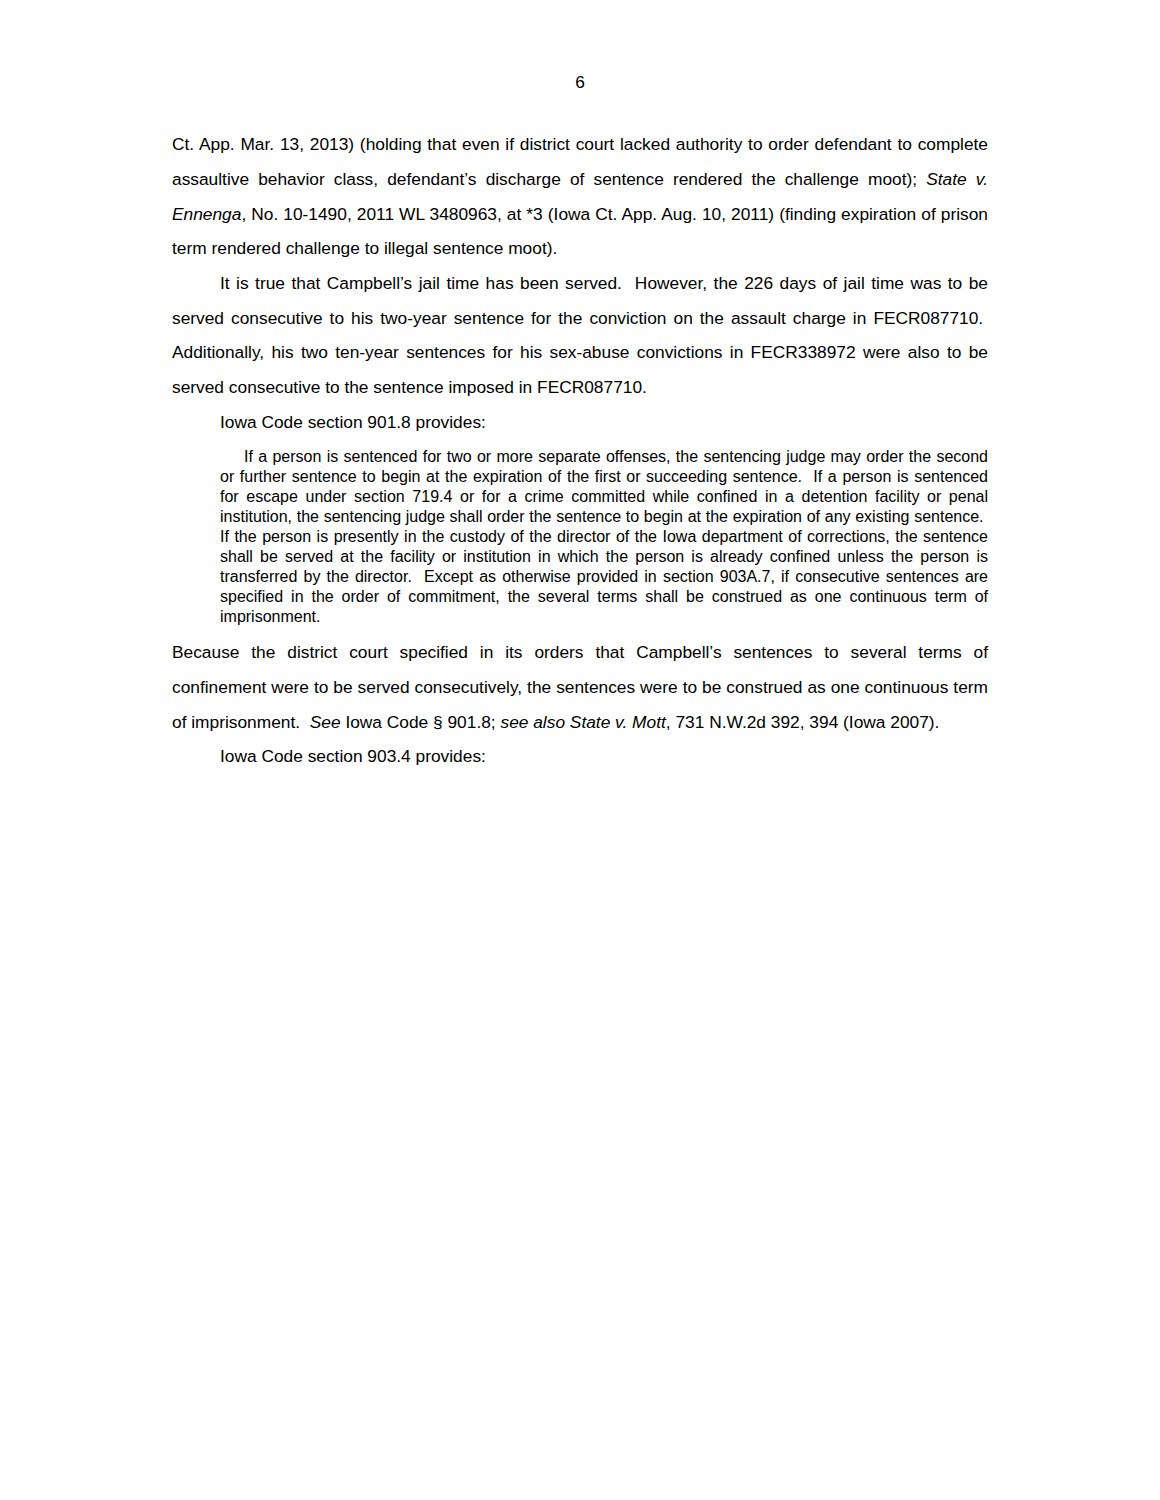6
Ct. App. Mar. 13, 2013) (holding that even if district court lacked authority to order defendant to complete assaultive behavior class, defendant’s discharge of sentence rendered the challenge moot); State v. Ennenga, No. 10-1490, 2011 WL 3480963, at *3 (Iowa Ct. App. Aug. 10, 2011) (finding expiration of prison term rendered challenge to illegal sentence moot).
It is true that Campbell’s jail time has been served. However, the 226 days of jail time was to be served consecutive to his two-year sentence for the conviction on the assault charge in FECR087710. Additionally, his two ten-year sentences for his sex-abuse convictions in FECR338972 were also to be served consecutive to the sentence imposed in FECR087710.
Iowa Code section 901.8 provides:
If a person is sentenced for two or more separate offenses, the sentencing judge may order the second or further sentence to begin at the expiration of the first or succeeding sentence. If a person is sentenced for escape under section 719.4 or for a crime committed while confined in a detention facility or penal institution, the sentencing judge shall order the sentence to begin at the expiration of any existing sentence. If the person is presently in the custody of the director of the Iowa department of corrections, the sentence shall be served at the facility or institution in which the person is already confined unless the person is transferred by the director. Except as otherwise provided in section 903A.7, if consecutive sentences are specified in the order of commitment, the several terms shall be construed as one continuous term of imprisonment.
Because the district court specified in its orders that Campbell’s sentences to several terms of confinement were to be served consecutively, the sentences were to be construed as one continuous term of imprisonment. See Iowa Code § 901.8; see also State v. Mott, 731 N.W.2d 392, 394 (Iowa 2007).
Iowa Code section 903.4 provides: